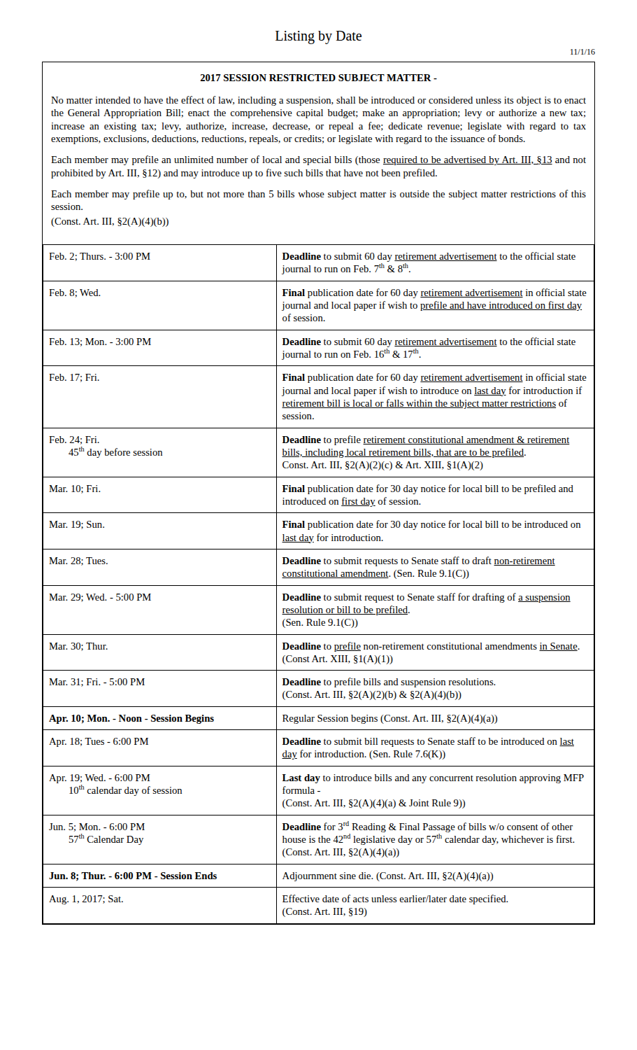Listing by Date
11/1/16
2017 SESSION RESTRICTED SUBJECT MATTER -
No matter intended to have the effect of law, including a suspension, shall be introduced or considered unless its object is to enact the General Appropriation Bill; enact the comprehensive capital budget; make an appropriation; levy or authorize a new tax; increase an existing tax; levy, authorize, increase, decrease, or repeal a fee; dedicate revenue; legislate with regard to tax exemptions, exclusions, deductions, reductions, repeals, or credits; or legislate with regard to the issuance of bonds.
Each member may prefile an unlimited number of local and special bills (those required to be advertised by Art. III, §13 and not prohibited by Art. III, §12) and may introduce up to five such bills that have not been prefiled.
Each member may prefile up to, but not more than 5 bills whose subject matter is outside the subject matter restrictions of this session.
(Const. Art. III, §2(A)(4)(b))
| Feb. 2; Thurs. - 3:00 PM | Deadline to submit 60 day retirement advertisement to the official state journal to run on Feb. 7 th & 8 th . |
| Feb. 8; Wed. | Final publication date for 60 day retirement advertisement in official state journal and local paper if wish to prefile and have introduced on first day of session. |
| Feb. 13; Mon. - 3:00 PM | Deadline to submit 60 day retirement advertisement to the official state journal to run on Feb. 16 th & 17 th . |
| Feb. 17; Fri. | Final publication date for 60 day retirement advertisement in official state journal and local paper if wish to introduce on last day for introduction if retirement bill is local or falls within the subject matter restrictions of session. |
| Feb. 24; Fri. 45 th day before session | Deadline to prefile retirement constitutional amendment & retirement bills, including local retirement bills, that are to be prefiled . Const. Art. III, §2(A)(2)(c) & Art. XIII, §1(A)(2) |
| Mar. 10; Fri. | Final publication date for 30 day notice for local bill to be prefiled and introduced on first day of session. |
| Mar. 19; Sun. | Final publication date for 30 day notice for local bill to be introduced on last day for introduction. |
| Mar. 28; Tues. | Deadline to submit requests to Senate staff to draft non-retirement constitutional amendment . (Sen. Rule 9.1(C)) |
| Mar. 29; Wed. - 5:00 PM | Deadline to submit request to Senate staff for drafting of a suspension resolution or bill to be prefiled . (Sen. Rule 9.1(C)) |
| Mar. 30; Thur. | Deadline to prefile non-retirement constitutional amendments in Senate . (Const Art. XIII, §1(A)(1)) |
| Mar. 31; Fri. - 5:00 PM | Deadline to prefile bills and suspension resolutions. (Const. Art. III, §2(A)(2)(b) & §2(A)(4)(b)) |
| Apr. 10; Mon. - Noon - Session Begins | Regular Session begins (Const. Art. III, §2(A)(4)(a)) |
| Apr. 18; Tues - 6:00 PM | Deadline to submit bill requests to Senate staff to be introduced on last day for introduction. (Sen. Rule 7.6(K)) |
| Apr. 19; Wed. - 6:00 PM 10 th calendar day of session | Last day to introduce bills and any concurrent resolution approving MFP formula - (Const. Art. III, §2(A)(4)(a) & Joint Rule 9)) |
| Jun. 5; Mon. - 6:00 PM 57 th Calendar Day | Deadline for 3 rd Reading & Final Passage of bills w/o consent of other house is the 42 nd legislative day or 57 th calendar day, whichever is first. (Const. Art. III, §2(A)(4)(a)) |
| Jun. 8; Thur. - 6:00 PM - Session Ends | Adjournment sine die. (Const. Art. III, §2(A)(4)(a)) |
| Aug. 1, 2017; Sat. | Effective date of acts unless earlier/later date specified. (Const. Art. III, §19) |